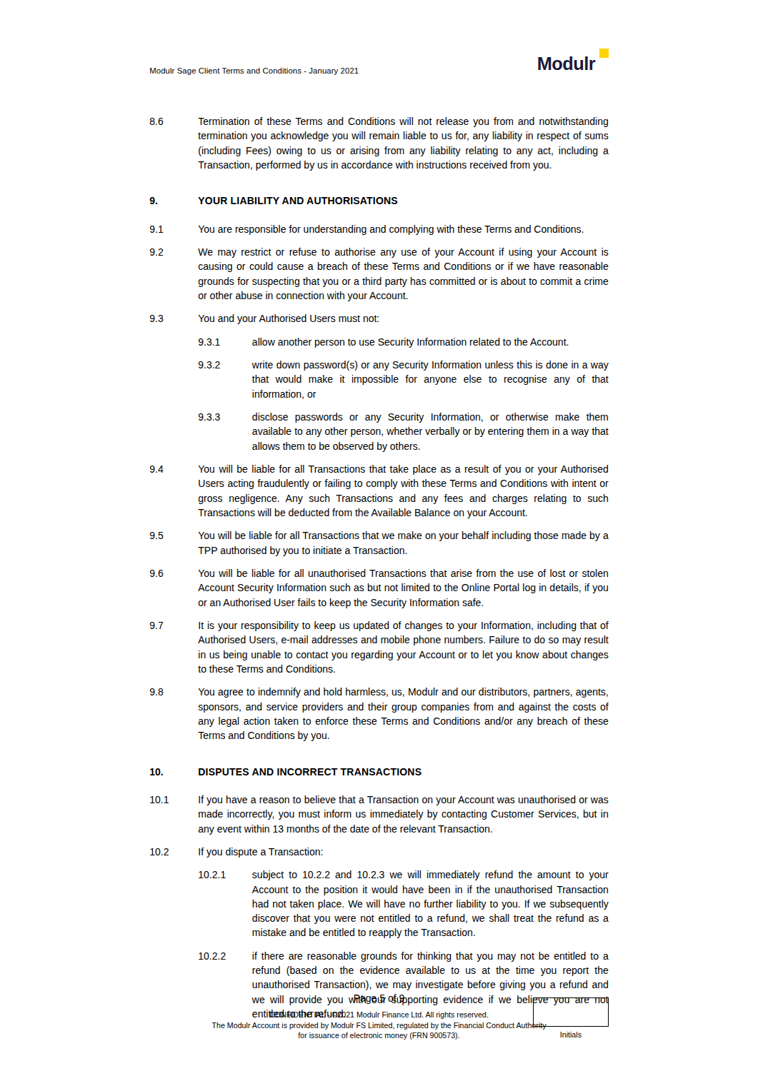Modulr Sage Client Terms and Conditions - January 2021
Modulr
8.6
Termination of these Terms and Conditions will not release you from and notwithstanding termination you acknowledge you will remain liable to us for, any liability in respect of sums (including Fees) owing to us or arising from any liability relating to any act, including a Transaction, performed by us in accordance with instructions received from you.
9.
YOUR LIABILITY AND AUTHORISATIONS
9.1
You are responsible for understanding and complying with these Terms and Conditions.
9.2
We may restrict or refuse to authorise any use of your Account if using your Account is causing or could cause a breach of these Terms and Conditions or if we have reasonable grounds for suspecting that you or a third party has committed or is about to commit a crime or other abuse in connection with your Account.
9.3
You and your Authorised Users must not:
9.3.1
allow another person to use Security Information related to the Account.
9.3.2
write down password(s) or any Security Information unless this is done in a way that would make it impossible for anyone else to recognise any of that information, or
9.3.3
disclose passwords or any Security Information, or otherwise make them available to any other person, whether verbally or by entering them in a way that allows them to be observed by others.
9.4
You will be liable for all Transactions that take place as a result of you or your Authorised Users acting fraudulently or failing to comply with these Terms and Conditions with intent or gross negligence. Any such Transactions and any fees and charges relating to such Transactions will be deducted from the Available Balance on your Account.
9.5
You will be liable for all Transactions that we make on your behalf including those made by a TPP authorised by you to initiate a Transaction.
9.6
You will be liable for all unauthorised Transactions that arise from the use of lost or stolen Account Security Information such as but not limited to the Online Portal log in details, if you or an Authorised User fails to keep the Security Information safe.
9.7
It is your responsibility to keep us updated of changes to your Information, including that of Authorised Users, e-mail addresses and mobile phone numbers. Failure to do so may result in us being unable to contact you regarding your Account or to let you know about changes to these Terms and Conditions.
9.8
You agree to indemnify and hold harmless, us, Modulr and our distributors, partners, agents, sponsors, and service providers and their group companies from and against the costs of any legal action taken to enforce these Terms and Conditions and/or any breach of these Terms and Conditions by you.
10.
DISPUTES AND INCORRECT TRANSACTIONS
10.1
If you have a reason to believe that a Transaction on your Account was unauthorised or was made incorrectly, you must inform us immediately by contacting Customer Services, but in any event within 13 months of the date of the relevant Transaction.
10.2
If you dispute a Transaction:
10.2.1
subject to 10.2.2 and 10.2.3 we will immediately refund the amount to your Account to the position it would have been in if the unauthorised Transaction had not taken place. We will have no further liability to you. If we subsequently discover that you were not entitled to a refund, we shall treat the refund as a mistake and be entitled to reapply the Transaction.
10.2.2
if there are reasonable grounds for thinking that you may not be entitled to a refund (based on the evidence available to us at the time you report the unauthorised Transaction), we may investigate before giving you a refund and we will provide you with our supporting evidence if we believe you are not entitled to the refund.
Page 5 of 9
CONFIDENTIAL - ©2021 Modulr Finance Ltd. All rights reserved.
The Modulr Account is provided by Modulr FS Limited, regulated by the Financial Conduct Authority
for issuance of electronic money (FRN 900573).
Initials